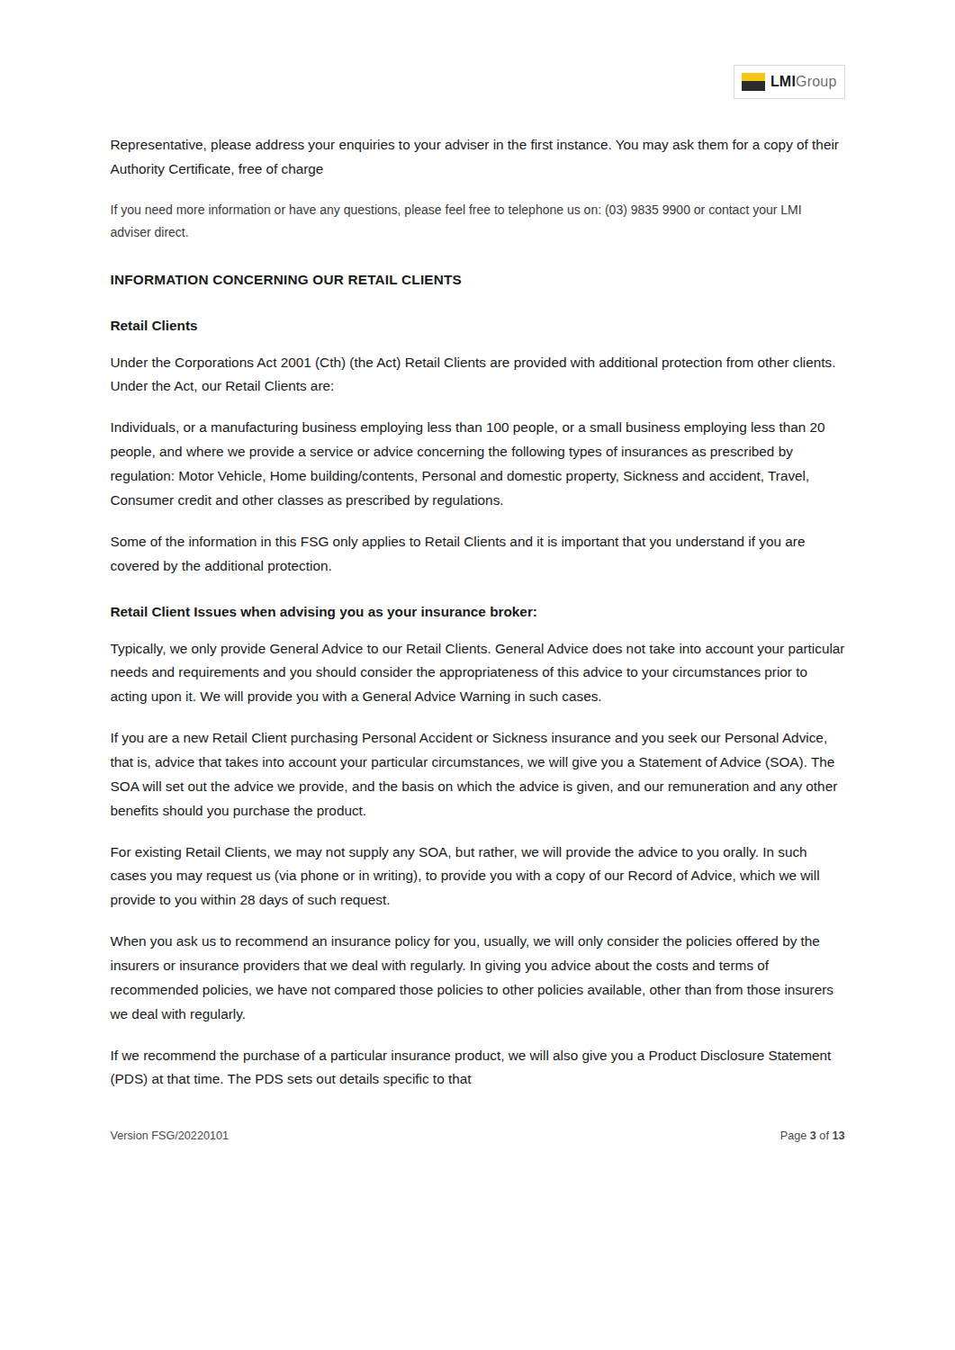LMI Group
Representative, please address your enquiries to your adviser in the first instance. You may ask them for a copy of their Authority Certificate, free of charge
If you need more information or have any questions, please feel free to telephone us on: (03) 9835 9900 or contact your LMI adviser direct.
INFORMATION CONCERNING OUR RETAIL CLIENTS
Retail Clients
Under the Corporations Act 2001 (Cth) (the Act) Retail Clients are provided with additional protection from other clients. Under the Act, our Retail Clients are:
Individuals, or a manufacturing business employing less than 100 people, or a small business employing less than 20 people, and where we provide a service or advice concerning the following types of insurances as prescribed by regulation: Motor Vehicle, Home building/contents, Personal and domestic property, Sickness and accident, Travel, Consumer credit and other classes as prescribed by regulations.
Some of the information in this FSG only applies to Retail Clients and it is important that you understand if you are covered by the additional protection.
Retail Client Issues when advising you as your insurance broker:
Typically, we only provide General Advice to our Retail Clients. General Advice does not take into account your particular needs and requirements and you should consider the appropriateness of this advice to your circumstances prior to acting upon it. We will provide you with a General Advice Warning in such cases.
If you are a new Retail Client purchasing Personal Accident or Sickness insurance and you seek our Personal Advice, that is, advice that takes into account your particular circumstances, we will give you a Statement of Advice (SOA). The SOA will set out the advice we provide, and the basis on which the advice is given, and our remuneration and any other benefits should you purchase the product.
For existing Retail Clients, we may not supply any SOA, but rather, we will provide the advice to you orally. In such cases you may request us (via phone or in writing), to provide you with a copy of our Record of Advice, which we will provide to you within 28 days of such request.
When you ask us to recommend an insurance policy for you, usually, we will only consider the policies offered by the insurers or insurance providers that we deal with regularly. In giving you advice about the costs and terms of recommended policies, we have not compared those policies to other policies available, other than from those insurers we deal with regularly.
If we recommend the purchase of a particular insurance product, we will also give you a Product Disclosure Statement (PDS) at that time. The PDS sets out details specific to that
Version FSG/20220101 Page 3 of 13